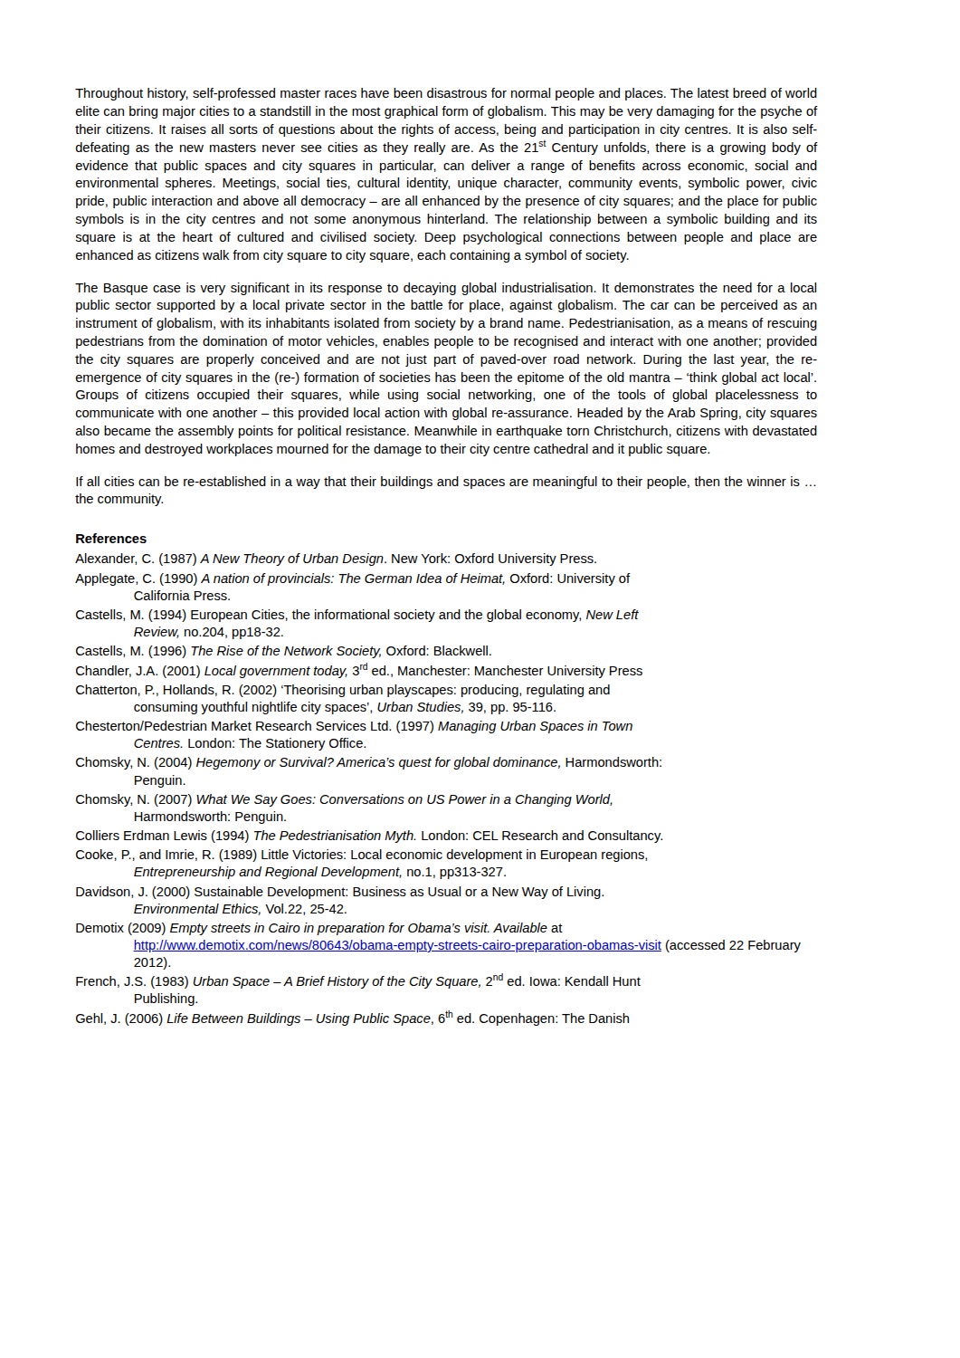Throughout history, self-professed master races have been disastrous for normal people and places. The latest breed of world elite can bring major cities to a standstill in the most graphical form of globalism. This may be very damaging for the psyche of their citizens. It raises all sorts of questions about the rights of access, being and participation in city centres. It is also self-defeating as the new masters never see cities as they really are. As the 21st Century unfolds, there is a growing body of evidence that public spaces and city squares in particular, can deliver a range of benefits across economic, social and environmental spheres. Meetings, social ties, cultural identity, unique character, community events, symbolic power, civic pride, public interaction and above all democracy – are all enhanced by the presence of city squares; and the place for public symbols is in the city centres and not some anonymous hinterland. The relationship between a symbolic building and its square is at the heart of cultured and civilised society. Deep psychological connections between people and place are enhanced as citizens walk from city square to city square, each containing a symbol of society.
The Basque case is very significant in its response to decaying global industrialisation. It demonstrates the need for a local public sector supported by a local private sector in the battle for place, against globalism. The car can be perceived as an instrument of globalism, with its inhabitants isolated from society by a brand name. Pedestrianisation, as a means of rescuing pedestrians from the domination of motor vehicles, enables people to be recognised and interact with one another; provided the city squares are properly conceived and are not just part of paved-over road network. During the last year, the re-emergence of city squares in the (re-) formation of societies has been the epitome of the old mantra – ‘think global act local’. Groups of citizens occupied their squares, while using social networking, one of the tools of global placelessness to communicate with one another – this provided local action with global re-assurance. Headed by the Arab Spring, city squares also became the assembly points for political resistance. Meanwhile in earthquake torn Christchurch, citizens with devastated homes and destroyed workplaces mourned for the damage to their city centre cathedral and it public square.
If all cities can be re-established in a way that their buildings and spaces are meaningful to their people, then the winner is …the community.
References
Alexander, C. (1987) A New Theory of Urban Design. New York: Oxford University Press.
Applegate, C. (1990) A nation of provincials: The German Idea of Heimat, Oxford: University of California Press.
Castells, M. (1994) European Cities, the informational society and the global economy, New Left Review, no.204, pp18-32.
Castells, M. (1996) The Rise of the Network Society, Oxford: Blackwell.
Chandler, J.A. (2001) Local government today, 3rd ed., Manchester: Manchester University Press
Chatterton, P., Hollands, R. (2002) ‘Theorising urban playscapes: producing, regulating and consuming youthful nightlife city spaces’, Urban Studies, 39, pp. 95-116.
Chesterton/Pedestrian Market Research Services Ltd. (1997) Managing Urban Spaces in Town Centres. London: The Stationery Office.
Chomsky, N. (2004) Hegemony or Survival? America’s quest for global dominance, Harmondsworth: Penguin.
Chomsky, N. (2007) What We Say Goes: Conversations on US Power in a Changing World, Harmondsworth: Penguin.
Colliers Erdman Lewis (1994) The Pedestrianisation Myth. London: CEL Research and Consultancy.
Cooke, P., and Imrie, R. (1989) Little Victories: Local economic development in European regions, Entrepreneurship and Regional Development, no.1, pp313-327.
Davidson, J. (2000) Sustainable Development: Business as Usual or a New Way of Living. Environmental Ethics, Vol.22, 25-42.
Demotix (2009) Empty streets in Cairo in preparation for Obama’s visit. Available at http://www.demotix.com/news/80643/obama-empty-streets-cairo-preparation-obamas-visit (accessed 22 February 2012).
French, J.S. (1983) Urban Space – A Brief History of the City Square, 2nd ed. Iowa: Kendall Hunt Publishing.
Gehl, J. (2006) Life Between Buildings – Using Public Space, 6th ed. Copenhagen: The Danish